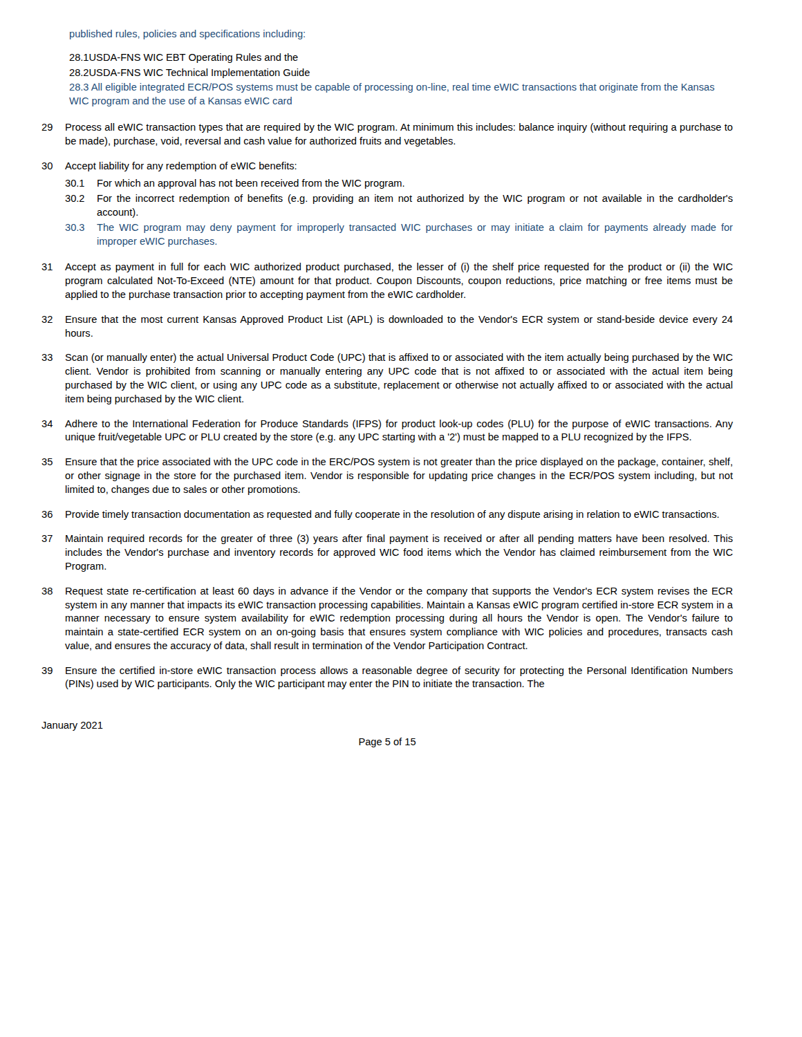published rules, policies and specifications including:
28.1USDA-FNS WIC EBT Operating Rules and the
28.2USDA-FNS WIC Technical Implementation Guide
28.3 All eligible integrated ECR/POS systems must be capable of processing on-line, real time eWIC transactions that originate from the Kansas WIC program and the use of a Kansas eWIC card
29
Process all eWIC transaction types that are required by the WIC program. At minimum this includes: balance inquiry (without requiring a purchase to be made), purchase, void, reversal and cash value for authorized fruits and vegetables.
30
Accept liability for any redemption of eWIC benefits:
30.1
For which an approval has not been received from the WIC program.
30.2
For the incorrect redemption of benefits (e.g. providing an item not authorized by the WIC program or not available in the cardholder's account).
30.3
The WIC program may deny payment for improperly transacted WIC purchases or may initiate a claim for payments already made for improper eWIC purchases.
31
Accept as payment in full for each WIC authorized product purchased, the lesser of (i) the shelf price requested for the product or (ii) the WIC program calculated Not-To-Exceed (NTE) amount for that product. Coupon Discounts, coupon reductions, price matching or free items must be applied to the purchase transaction prior to accepting payment from the eWIC cardholder.
32
Ensure that the most current Kansas Approved Product List (APL) is downloaded to the Vendor's ECR system or stand-beside device every 24 hours.
33
Scan (or manually enter) the actual Universal Product Code (UPC) that is affixed to or associated with the item actually being purchased by the WIC client. Vendor is prohibited from scanning or manually entering any UPC code that is not affixed to or associated with the actual item being purchased by the WIC client, or using any UPC code as a substitute, replacement or otherwise not actually affixed to or associated with the actual item being purchased by the WIC client.
34
Adhere to the International Federation for Produce Standards (IFPS) for product look-up codes (PLU) for the purpose of eWIC transactions. Any unique fruit/vegetable UPC or PLU created by the store (e.g. any UPC starting with a '2') must be mapped to a PLU recognized by the IFPS.
35
Ensure that the price associated with the UPC code in the ERC/POS system is not greater than the price displayed on the package, container, shelf, or other signage in the store for the purchased item. Vendor is responsible for updating price changes in the ECR/POS system including, but not limited to, changes due to sales or other promotions.
36
Provide timely transaction documentation as requested and fully cooperate in the resolution of any dispute arising in relation to eWIC transactions.
37
Maintain required records for the greater of three (3) years after final payment is received or after all pending matters have been resolved. This includes the Vendor's purchase and inventory records for approved WIC food items which the Vendor has claimed reimbursement from the WIC Program.
38
Request state re-certification at least 60 days in advance if the Vendor or the company that supports the Vendor's ECR system revises the ECR system in any manner that impacts its eWIC transaction processing capabilities. Maintain a Kansas eWIC program certified in-store ECR system in a manner necessary to ensure system availability for eWIC redemption processing during all hours the Vendor is open. The Vendor's failure to maintain a state-certified ECR system on an on-going basis that ensures system compliance with WIC policies and procedures, transacts cash value, and ensures the accuracy of data, shall result in termination of the Vendor Participation Contract.
39
Ensure the certified in-store eWIC transaction process allows a reasonable degree of security for protecting the Personal Identification Numbers (PINs) used by WIC participants. Only the WIC participant may enter the PIN to initiate the transaction. The
January 2021
Page 5 of 15